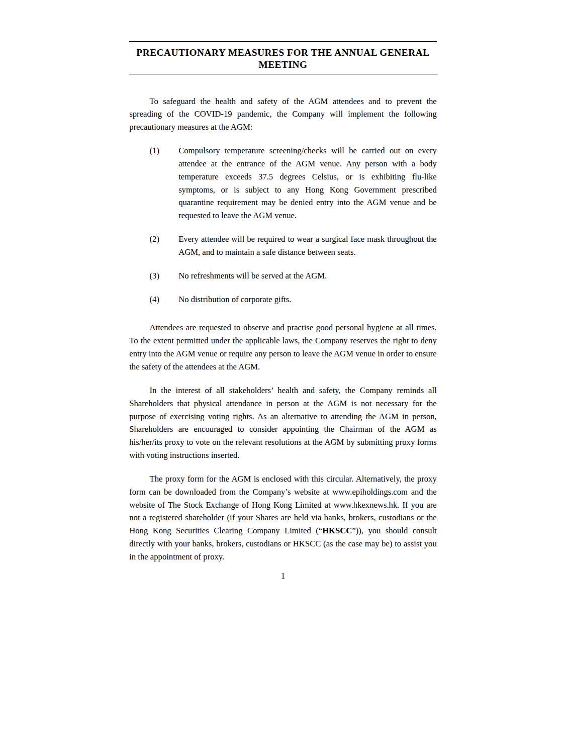PRECAUTIONARY MEASURES FOR THE ANNUAL GENERAL MEETING
To safeguard the health and safety of the AGM attendees and to prevent the spreading of the COVID-19 pandemic, the Company will implement the following precautionary measures at the AGM:
(1) Compulsory temperature screening/checks will be carried out on every attendee at the entrance of the AGM venue. Any person with a body temperature exceeds 37.5 degrees Celsius, or is exhibiting flu-like symptoms, or is subject to any Hong Kong Government prescribed quarantine requirement may be denied entry into the AGM venue and be requested to leave the AGM venue.
(2) Every attendee will be required to wear a surgical face mask throughout the AGM, and to maintain a safe distance between seats.
(3) No refreshments will be served at the AGM.
(4) No distribution of corporate gifts.
Attendees are requested to observe and practise good personal hygiene at all times. To the extent permitted under the applicable laws, the Company reserves the right to deny entry into the AGM venue or require any person to leave the AGM venue in order to ensure the safety of the attendees at the AGM.
In the interest of all stakeholders’ health and safety, the Company reminds all Shareholders that physical attendance in person at the AGM is not necessary for the purpose of exercising voting rights. As an alternative to attending the AGM in person, Shareholders are encouraged to consider appointing the Chairman of the AGM as his/her/its proxy to vote on the relevant resolutions at the AGM by submitting proxy forms with voting instructions inserted.
The proxy form for the AGM is enclosed with this circular. Alternatively, the proxy form can be downloaded from the Company’s website at www.epiholdings.com and the website of The Stock Exchange of Hong Kong Limited at www.hkexnews.hk. If you are not a registered shareholder (if your Shares are held via banks, brokers, custodians or the Hong Kong Securities Clearing Company Limited (“HKSCC”)), you should consult directly with your banks, brokers, custodians or HKSCC (as the case may be) to assist you in the appointment of proxy.
1